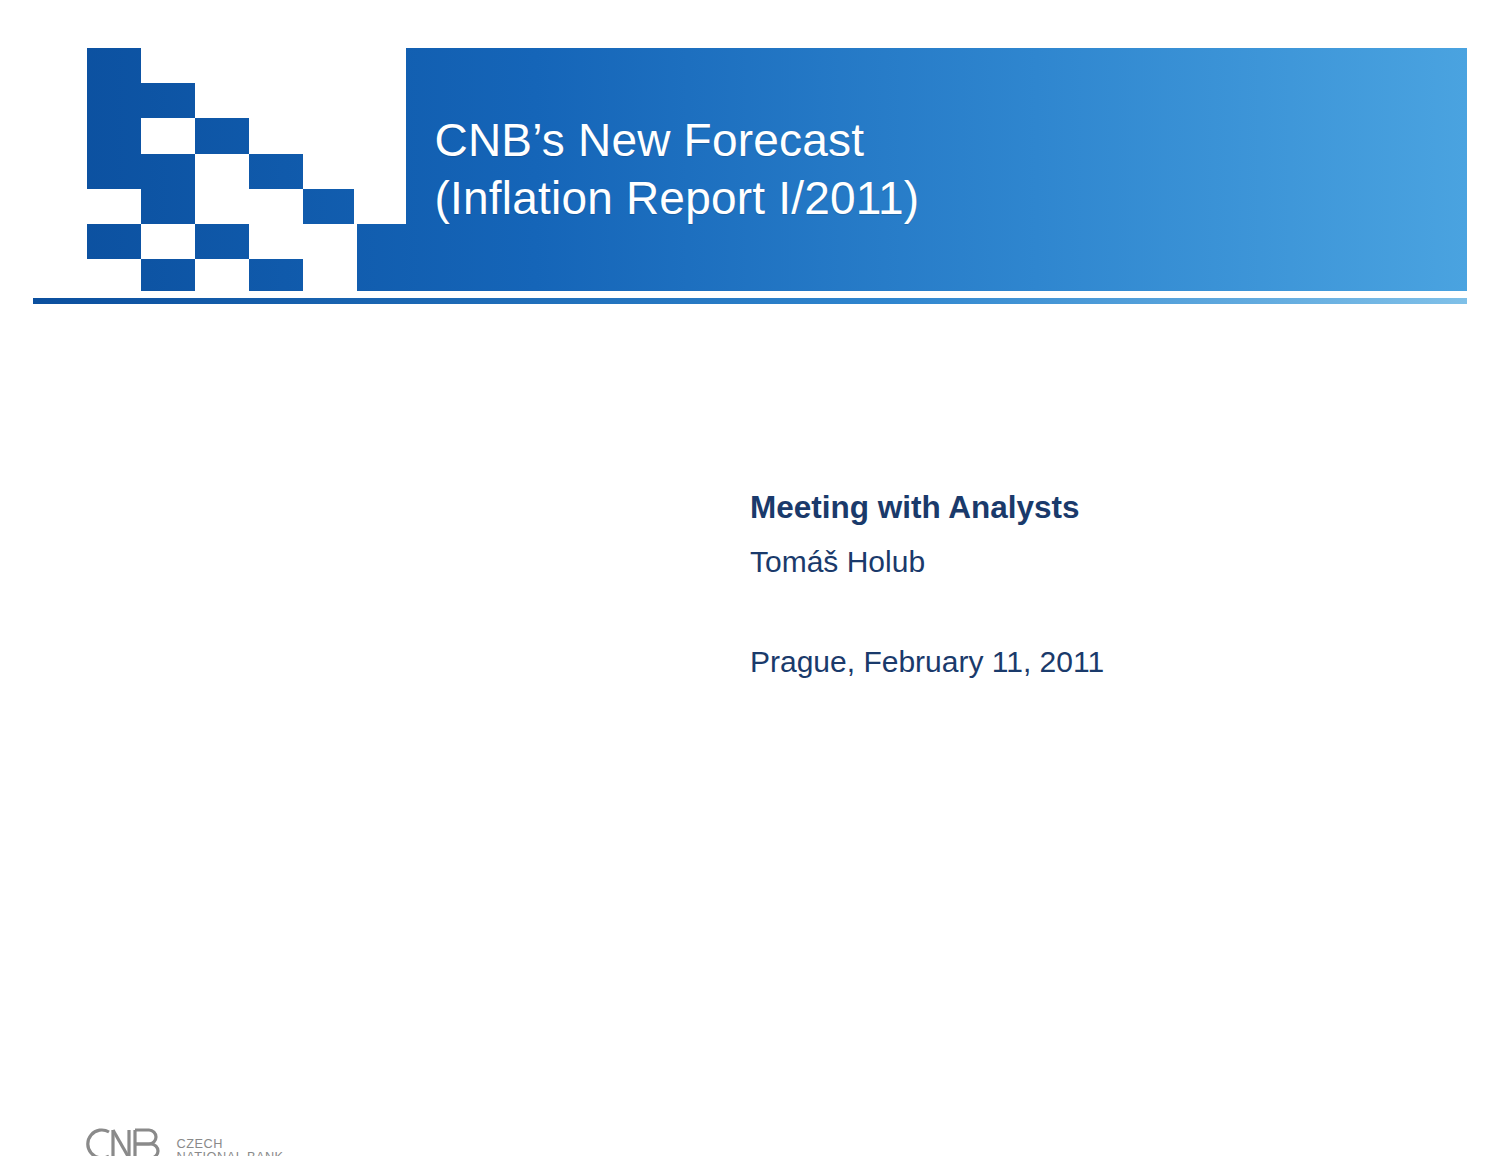CNB’s New Forecast
(Inflation Report I/2011)
Meeting with Analysts
Tomáš Holub
Prague, February 11, 2011
Czech National Bank